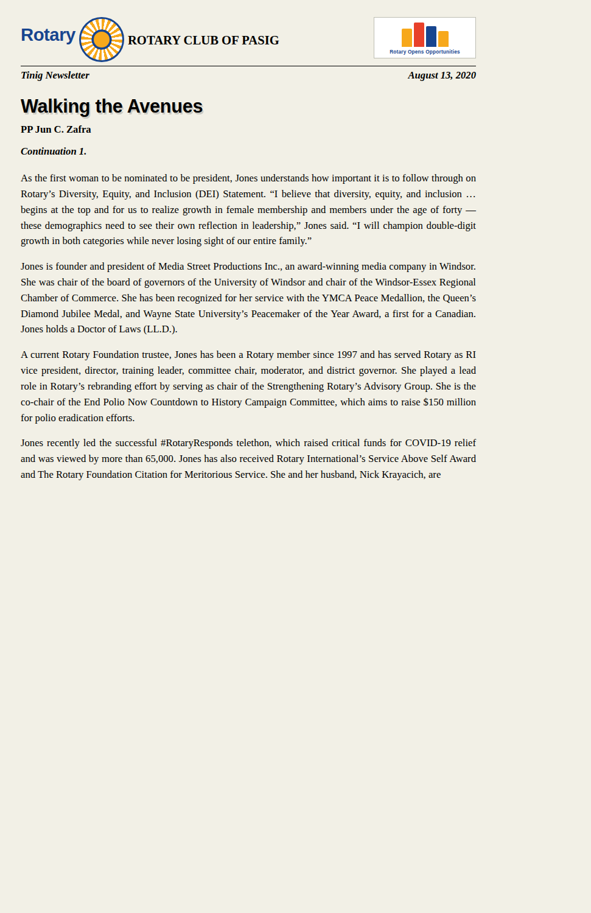Rotary
ROTARY CLUB OF PASIG
Rotary Opens Opportunities
Tinig Newsletter
August 13, 2020
Walking the Avenues Walking the Avenues
PP Jun C. Zafra
Continuation 1.
As the first woman to be nominated to be president, Jones understands how important it is to follow through on Rotary’s Diversity, Equity, and Inclusion (DEI) Statement. “I believe that diversity, equity, and inclusion … begins at the top and for us to realize growth in female membership and members under the age of forty — these demographics need to see their own reflection in leadership,” Jones said. “I will champion double-digit growth in both categories while never losing sight of our entire family.”
Jones is founder and president of Media Street Productions Inc., an award-winning media company in Windsor. She was chair of the board of governors of the University of Windsor and chair of the Windsor-Essex Regional Chamber of Commerce. She has been recognized for her service with the YMCA Peace Medallion, the Queen’s Diamond Jubilee Medal, and Wayne State University’s Peacemaker of the Year Award, a first for a Canadian. Jones holds a Doctor of Laws (LL.D.).
A current Rotary Foundation trustee, Jones has been a Rotary member since 1997 and has served Rotary as RI vice president, director, training leader, committee chair, moderator, and district governor. She played a lead role in Rotary’s rebranding effort by serving as chair of the Strengthening Rotary’s Advisory Group. She is the co-chair of the End Polio Now Countdown to History Campaign Committee, which aims to raise $150 million for polio eradication efforts.
Jones recently led the successful #RotaryResponds telethon, which raised critical funds for COVID-19 relief and was viewed by more than 65,000. Jones has also received Rotary International’s Service Above Self Award and The Rotary Foundation Citation for Meritorious Service. She and her husband, Nick Krayacich, are